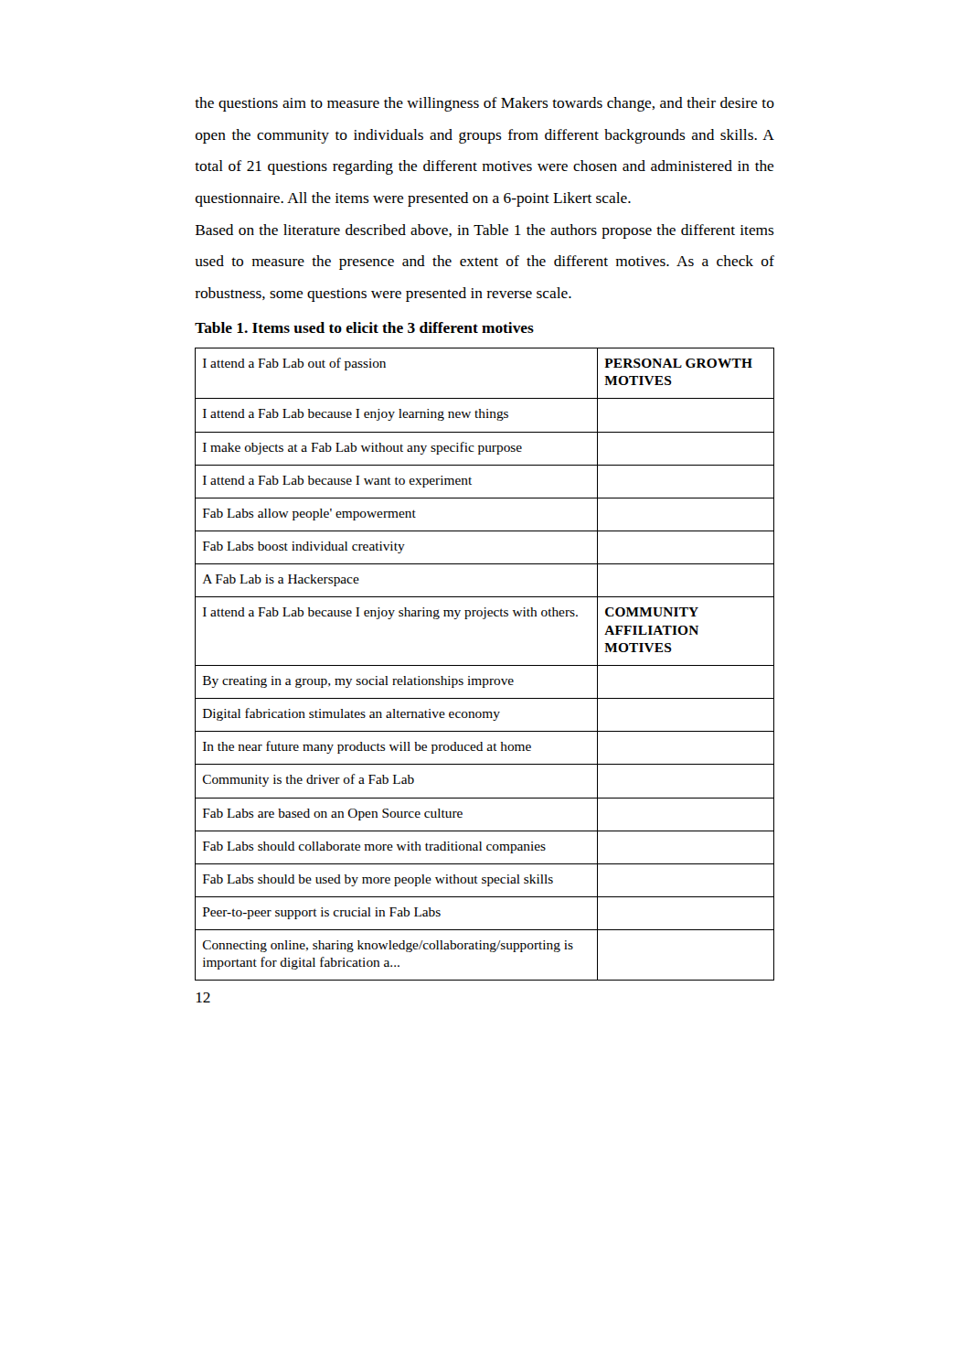the questions aim to measure the willingness of Makers towards change, and their desire to open the community to individuals and groups from different backgrounds and skills. A total of 21 questions regarding the different motives were chosen and administered in the questionnaire. All the items were presented on a 6-point Likert scale.
Based on the literature described above, in Table 1 the authors propose the different items used to measure the presence and the extent of the different motives. As a check of robustness, some questions were presented in reverse scale.
Table 1. Items used to elicit the 3 different motives
| I attend a Fab Lab out of passion | PERSONAL GROWTH MOTIVES |
| I attend a Fab Lab because I enjoy learning new things | |
| I make objects at a Fab Lab without any specific purpose | |
| I attend a Fab Lab because I want to experiment | |
| Fab Labs allow people' empowerment | |
| Fab Labs boost individual creativity | |
| A Fab Lab is a Hackerspace | |
| I attend a Fab Lab because I enjoy sharing my projects with others. | COMMUNITY AFFILIATION MOTIVES |
| By creating in a group, my social relationships improve | |
| Digital fabrication stimulates an alternative economy | |
| In the near future many products will be produced at home | |
| Community is the driver of a Fab Lab | |
| Fab Labs are based on an Open Source culture | |
| Fab Labs should collaborate more with traditional companies | |
| Fab Labs should be used by more people without special skills | |
| Peer-to-peer support is crucial in Fab Labs | |
| Connecting online, sharing knowledge/collaborating/supporting is important for digital fabrication a... | |
12